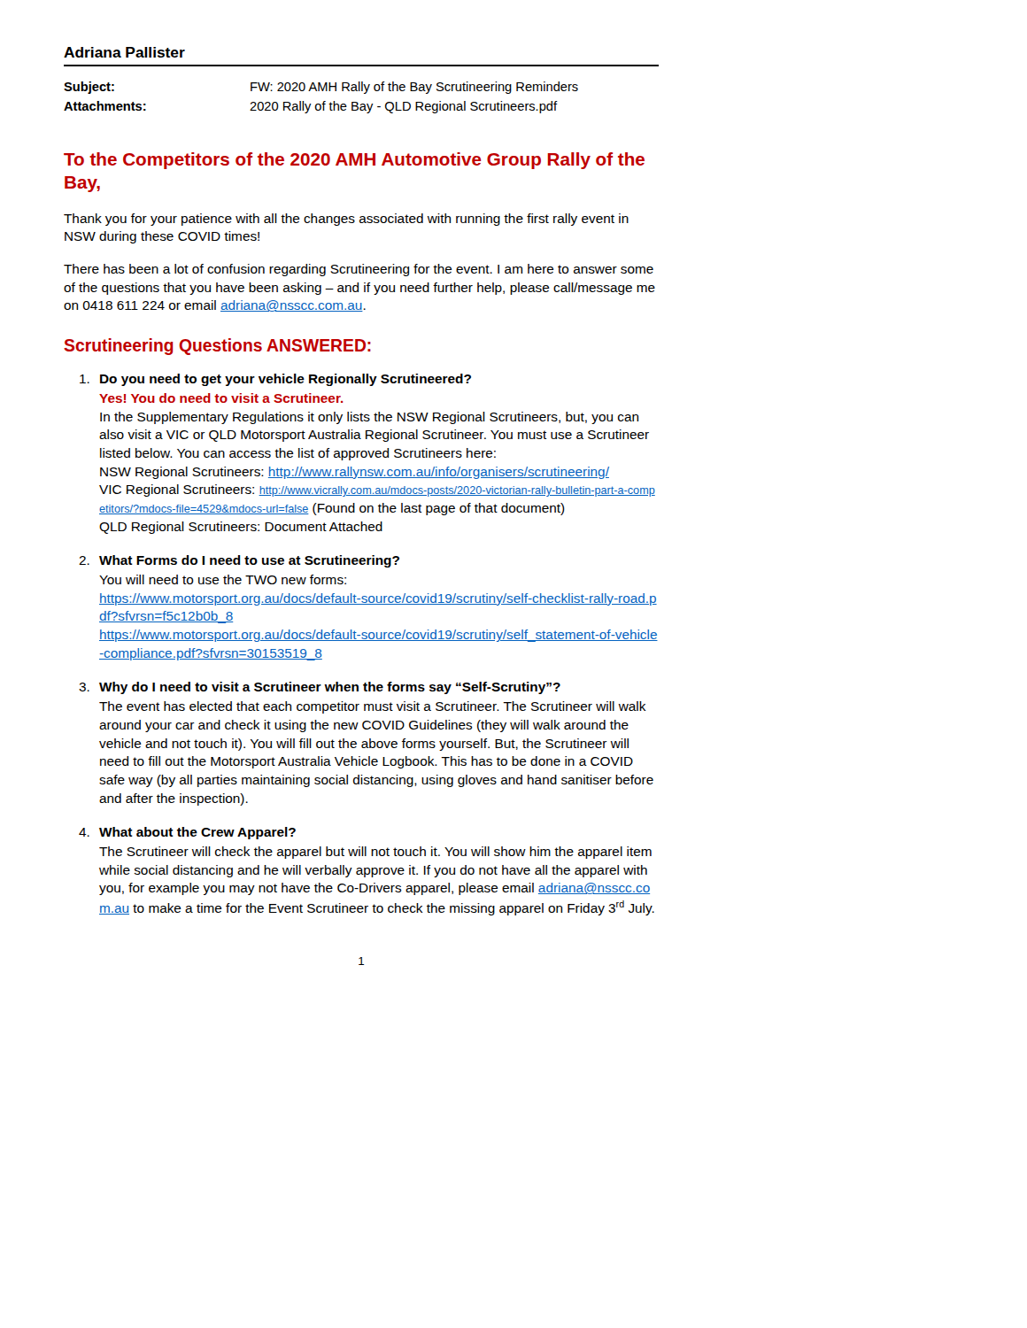Adriana Pallister
| Subject: | FW: 2020 AMH Rally of the Bay Scrutineering Reminders |
| Attachments: | 2020 Rally of the Bay - QLD Regional Scrutineers.pdf |
To the Competitors of the 2020 AMH Automotive Group Rally of the Bay,
Thank you for your patience with all the changes associated with running the first rally event in NSW during these COVID times!
There has been a lot of confusion regarding Scrutineering for the event. I am here to answer some of the questions that you have been asking – and if you need further help, please call/message me on 0418 611 224 or email adriana@nsscc.com.au.
Scrutineering Questions ANSWERED:
Do you need to get your vehicle Regionally Scrutineered? Yes! You do need to visit a Scrutineer. In the Supplementary Regulations it only lists the NSW Regional Scrutineers, but, you can also visit a VIC or QLD Motorsport Australia Regional Scrutineer. You must use a Scrutineer listed below. You can access the list of approved Scrutineers here:
NSW Regional Scrutineers: http://www.rallynsw.com.au/info/organisers/scrutineering/
VIC Regional Scrutineers: http://www.vicrally.com.au/mdocs-posts/2020-victorian-rally-bulletin-part-a-competitors/?mdocs-file=4529&mdocs-url=false (Found on the last page of that document)
QLD Regional Scrutineers: Document Attached
What Forms do I need to use at Scrutineering? You will need to use the TWO new forms:
https://www.motorsport.org.au/docs/default-source/covid19/scrutiny/self-checklist-rally-road.pdf?sfvrsn=f5c12b0b_8
https://www.motorsport.org.au/docs/default-source/covid19/scrutiny/self_statement-of-vehicle-compliance.pdf?sfvrsn=30153519_8
Why do I need to visit a Scrutineer when the forms say “Self-Scrutiny”? The event has elected that each competitor must visit a Scrutineer. The Scrutineer will walk around your car and check it using the new COVID Guidelines (they will walk around the vehicle and not touch it). You will fill out the above forms yourself. But, the Scrutineer will need to fill out the Motorsport Australia Vehicle Logbook. This has to be done in a COVID safe way (by all parties maintaining social distancing, using gloves and hand sanitiser before and after the inspection).
What about the Crew Apparel? The Scrutineer will check the apparel but will not touch it. You will show him the apparel item while social distancing and he will verbally approve it. If you do not have all the apparel with you, for example you may not have the Co-Drivers apparel, please email adriana@nsscc.com.au to make a time for the Event Scrutineer to check the missing apparel on Friday 3rd July.
1